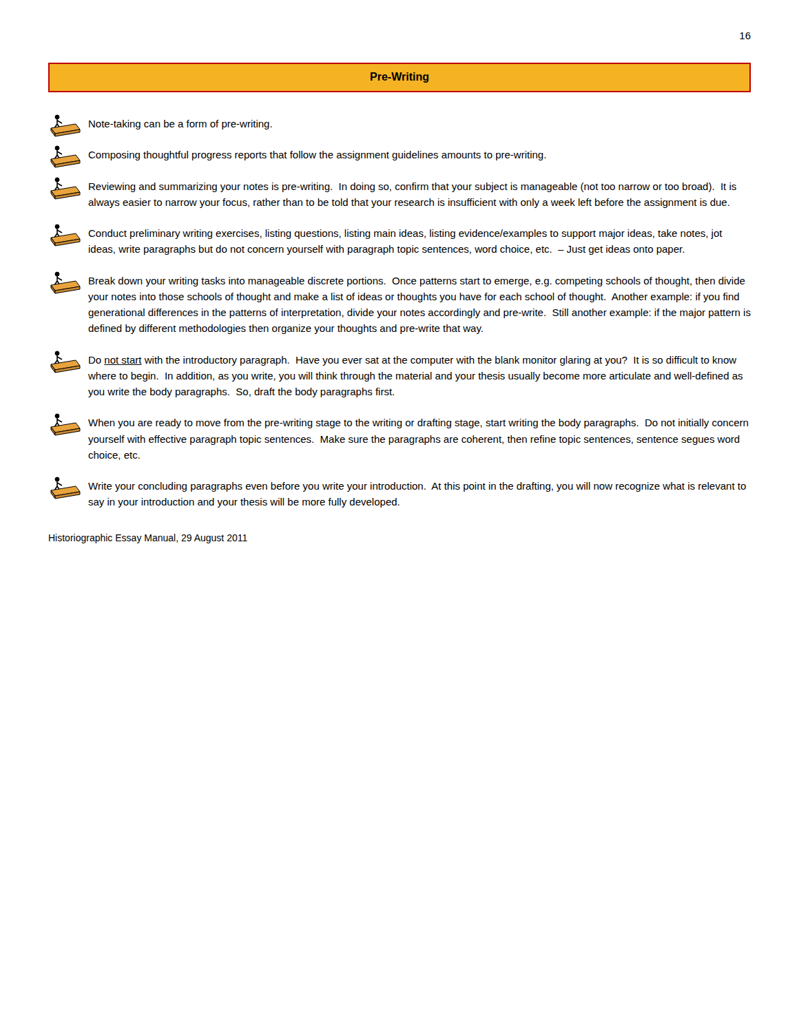16
Pre-Writing
Note-taking can be a form of pre-writing.
Composing thoughtful progress reports that follow the assignment guidelines amounts to pre-writing.
Reviewing and summarizing your notes is pre-writing. In doing so, confirm that your subject is manageable (not too narrow or too broad). It is always easier to narrow your focus, rather than to be told that your research is insufficient with only a week left before the assignment is due.
Conduct preliminary writing exercises, listing questions, listing main ideas, listing evidence/examples to support major ideas, take notes, jot ideas, write paragraphs but do not concern yourself with paragraph topic sentences, word choice, etc. – Just get ideas onto paper.
Break down your writing tasks into manageable discrete portions. Once patterns start to emerge, e.g. competing schools of thought, then divide your notes into those schools of thought and make a list of ideas or thoughts you have for each school of thought. Another example: if you find generational differences in the patterns of interpretation, divide your notes accordingly and pre-write. Still another example: if the major pattern is defined by different methodologies then organize your thoughts and pre-write that way.
Do not start with the introductory paragraph. Have you ever sat at the computer with the blank monitor glaring at you? It is so difficult to know where to begin. In addition, as you write, you will think through the material and your thesis usually become more articulate and well-defined as you write the body paragraphs. So, draft the body paragraphs first.
When you are ready to move from the pre-writing stage to the writing or drafting stage, start writing the body paragraphs. Do not initially concern yourself with effective paragraph topic sentences. Make sure the paragraphs are coherent, then refine topic sentences, sentence segues word choice, etc.
Write your concluding paragraphs even before you write your introduction. At this point in the drafting, you will now recognize what is relevant to say in your introduction and your thesis will be more fully developed.
Historiographic Essay Manual, 29 August 2011